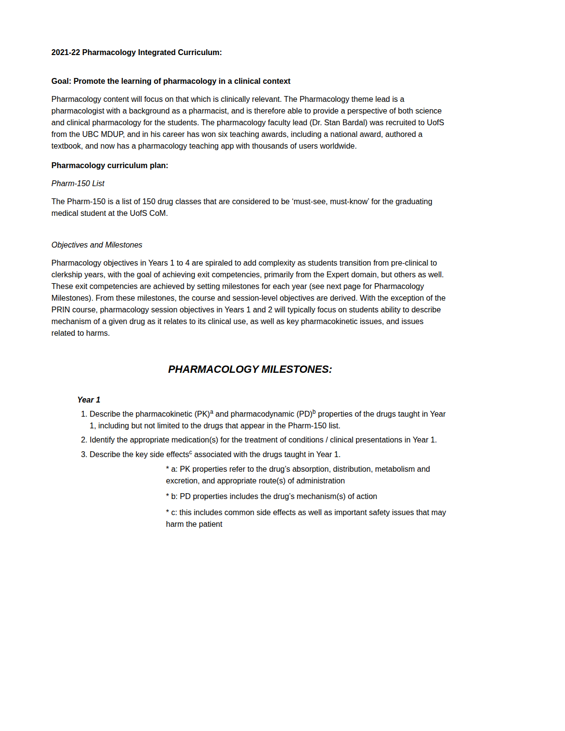2021-22 Pharmacology Integrated Curriculum:
Goal: Promote the learning of pharmacology in a clinical context
Pharmacology content will focus on that which is clinically relevant. The Pharmacology theme lead is a pharmacologist with a background as a pharmacist, and is therefore able to provide a perspective of both science and clinical pharmacology for the students. The pharmacology faculty lead (Dr. Stan Bardal) was recruited to UofS from the UBC MDUP, and in his career has won six teaching awards, including a national award, authored a textbook, and now has a pharmacology teaching app with thousands of users worldwide.
Pharmacology curriculum plan:
Pharm-150 List
The Pharm-150 is a list of 150 drug classes that are considered to be ‘must-see, must-know’ for the graduating medical student at the UofS CoM.
Objectives and Milestones
Pharmacology objectives in Years 1 to 4 are spiraled to add complexity as students transition from pre-clinical to clerkship years, with the goal of achieving exit competencies, primarily from the Expert domain, but others as well. These exit competencies are achieved by setting milestones for each year (see next page for Pharmacology Milestones). From these milestones, the course and session-level objectives are derived. With the exception of the PRIN course, pharmacology session objectives in Years 1 and 2 will typically focus on students ability to describe mechanism of a given drug as it relates to its clinical use, as well as key pharmacokinetic issues, and issues related to harms.
PHARMACOLOGY MILESTONES:
Year 1
Describe the pharmacokinetic (PK)a and pharmacodynamic (PD)b properties of the drugs taught in Year 1, including but not limited to the drugs that appear in the Pharm-150 list.
Identify the appropriate medication(s) for the treatment of conditions / clinical presentations in Year 1.
Describe the key side effectsc associated with the drugs taught in Year 1.
* a: PK properties refer to the drug’s absorption, distribution, metabolism and excretion, and appropriate route(s) of administration
* b: PD properties includes the drug’s mechanism(s) of action
* c: this includes common side effects as well as important safety issues that may harm the patient